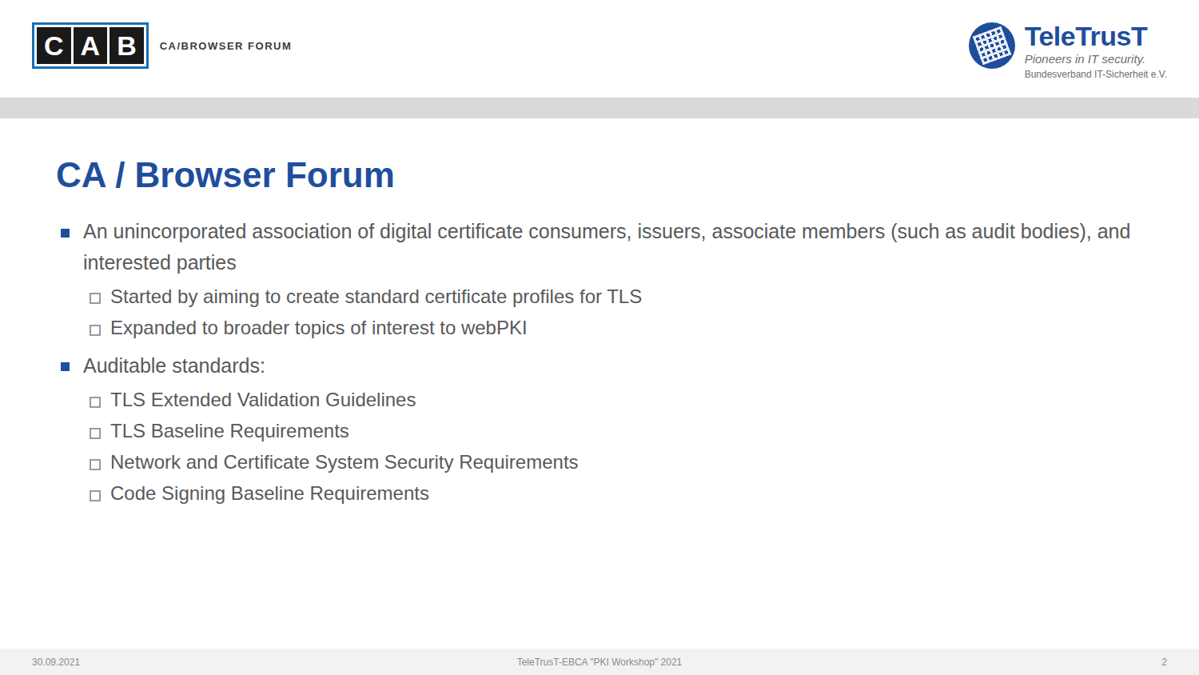CAB
CA/BROWSER FORUM
TeleTrusT
Pioneers in IT security.
Bundesverband IT-Sicherheit e.V.
CA / Browser Forum
An unincorporated association of digital certificate consumers, issuers, associate members (such as audit bodies), and interested parties
Started by aiming to create standard certificate profiles for TLS
Expanded to broader topics of interest to webPKI
Auditable standards:
TLS Extended Validation Guidelines
TLS Baseline Requirements
Network and Certificate System Security Requirements
Code Signing Baseline Requirements
30.09.2021
TeleTrusT-EBCA "PKI Workshop" 2021
2